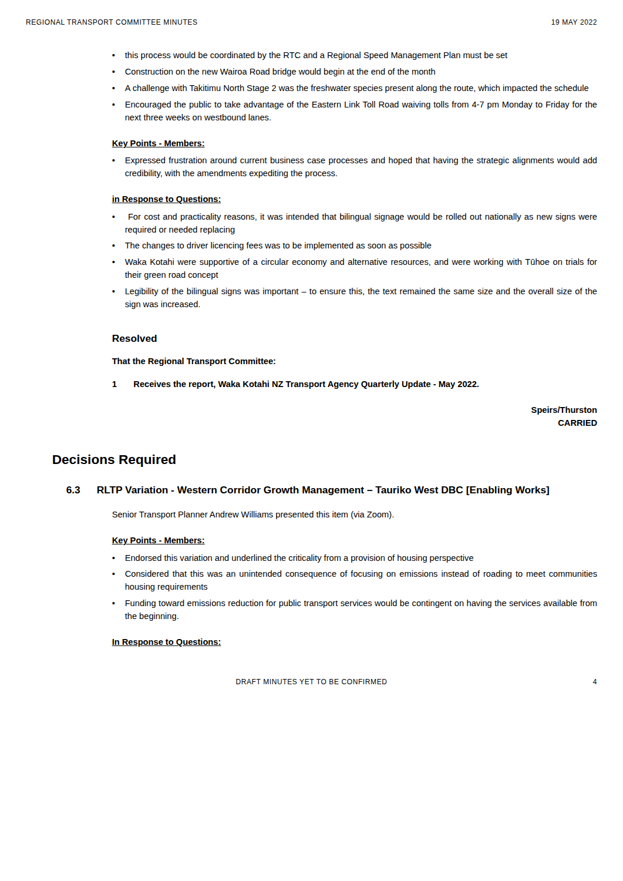REGIONAL TRANSPORT COMMITTEE MINUTES 19 MAY 2022
this process would be coordinated by the RTC and a Regional Speed Management Plan must be set
Construction on the new Wairoa Road bridge would begin at the end of the month
A challenge with Takitimu North Stage 2 was the freshwater species present along the route, which impacted the schedule
Encouraged the public to take advantage of the Eastern Link Toll Road waiving tolls from 4-7 pm Monday to Friday for the next three weeks on westbound lanes.
Key Points - Members:
Expressed frustration around current business case processes and hoped that having the strategic alignments would add credibility, with the amendments expediting the process.
in Response to Questions:
For cost and practicality reasons, it was intended that bilingual signage would be rolled out nationally as new signs were required or needed replacing
The changes to driver licencing fees was to be implemented as soon as possible
Waka Kotahi were supportive of a circular economy and alternative resources, and were working with Tūhoe on trials for their green road concept
Legibility of the bilingual signs was important – to ensure this, the text remained the same size and the overall size of the sign was increased.
Resolved
That the Regional Transport Committee:
1 Receives the report, Waka Kotahi NZ Transport Agency Quarterly Update - May 2022.
Speirs/Thurston
CARRIED
Decisions Required
6.3 RLTP Variation - Western Corridor Growth Management – Tauriko West DBC [Enabling Works]
Senior Transport Planner Andrew Williams presented this item (via Zoom).
Key Points - Members:
Endorsed this variation and underlined the criticality from a provision of housing perspective
Considered that this was an unintended consequence of focusing on emissions instead of roading to meet communities housing requirements
Funding toward emissions reduction for public transport services would be contingent on having the services available from the beginning.
In Response to Questions:
DRAFT MINUTES YET TO BE CONFIRMED 4